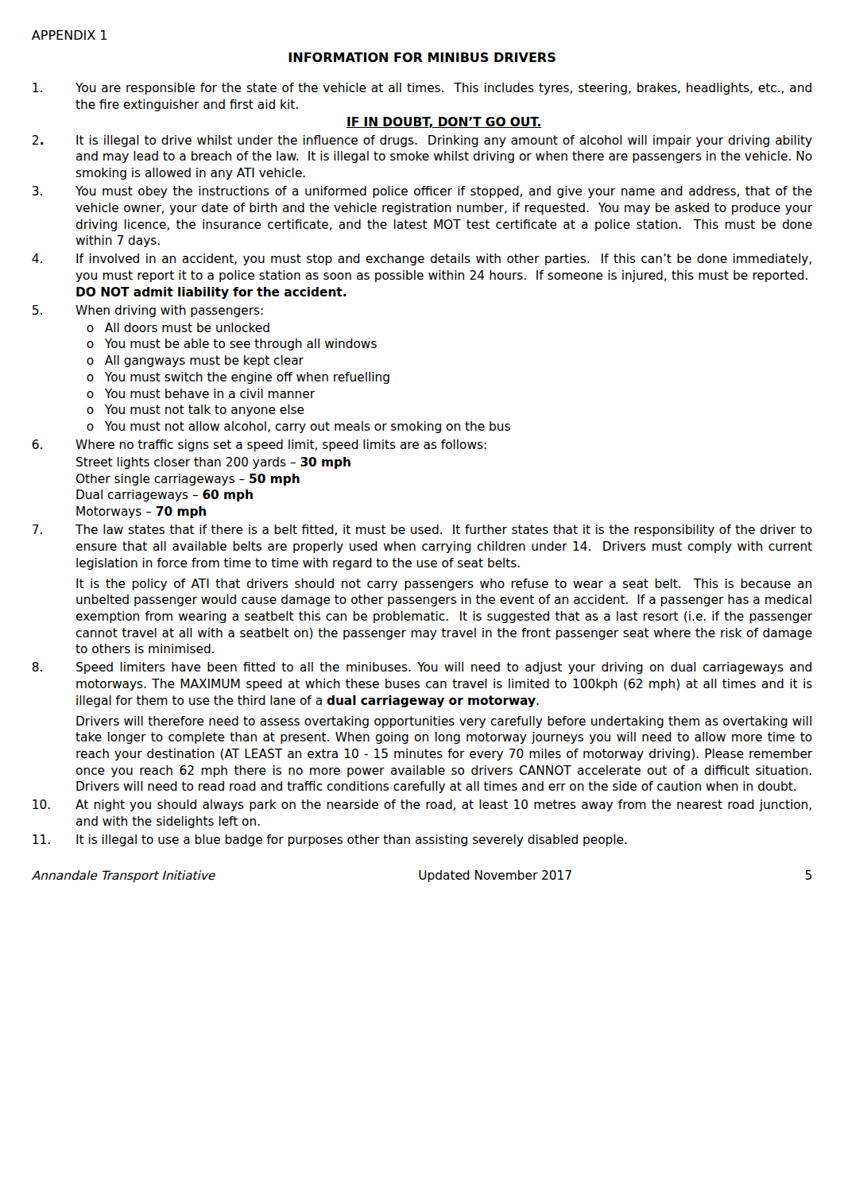APPENDIX 1
INFORMATION FOR MINIBUS DRIVERS
1. You are responsible for the state of the vehicle at all times. This includes tyres, steering, brakes, headlights, etc., and the fire extinguisher and first aid kit. IF IN DOUBT, DON’T GO OUT.
2. It is illegal to drive whilst under the influence of drugs. Drinking any amount of alcohol will impair your driving ability and may lead to a breach of the law. It is illegal to smoke whilst driving or when there are passengers in the vehicle. No smoking is allowed in any ATI vehicle.
3. You must obey the instructions of a uniformed police officer if stopped, and give your name and address, that of the vehicle owner, your date of birth and the vehicle registration number, if requested. You may be asked to produce your driving licence, the insurance certificate, and the latest MOT test certificate at a police station. This must be done within 7 days.
4. If involved in an accident, you must stop and exchange details with other parties. If this can’t be done immediately, you must report it to a police station as soon as possible within 24 hours. If someone is injured, this must be reported. DO NOT admit liability for the accident.
5. When driving with passengers:
All doors must be unlocked
You must be able to see through all windows
All gangways must be kept clear
You must switch the engine off when refuelling
You must behave in a civil manner
You must not talk to anyone else
You must not allow alcohol, carry out meals or smoking on the bus
6. Where no traffic signs set a speed limit, speed limits are as follows:
Street lights closer than 200 yards – 30 mph
Other single carriageways – 50 mph
Dual carriageways – 60 mph
Motorways – 70 mph
7. The law states that if there is a belt fitted, it must be used. It further states that it is the responsibility of the driver to ensure that all available belts are properly used when carrying children under 14. Drivers must comply with current legislation in force from time to time with regard to the use of seat belts.
It is the policy of ATI that drivers should not carry passengers who refuse to wear a seat belt. This is because an unbelted passenger would cause damage to other passengers in the event of an accident. If a passenger has a medical exemption from wearing a seatbelt this can be problematic. It is suggested that as a last resort (i.e. if the passenger cannot travel at all with a seatbelt on) the passenger may travel in the front passenger seat where the risk of damage to others is minimised.
8. Speed limiters have been fitted to all the minibuses. You will need to adjust your driving on dual carriageways and motorways. The MAXIMUM speed at which these buses can travel is limited to 100kph (62 mph) at all times and it is illegal for them to use the third lane of a dual carriageway or motorway.
Drivers will therefore need to assess overtaking opportunities very carefully before undertaking them as overtaking will take longer to complete than at present. When going on long motorway journeys you will need to allow more time to reach your destination (AT LEAST an extra 10 - 15 minutes for every 70 miles of motorway driving). Please remember once you reach 62 mph there is no more power available so drivers CANNOT accelerate out of a difficult situation. Drivers will need to read road and traffic conditions carefully at all times and err on the side of caution when in doubt.
10. At night you should always park on the nearside of the road, at least 10 metres away from the nearest road junction, and with the sidelights left on.
11. It is illegal to use a blue badge for purposes other than assisting severely disabled people.
Annandale Transport Initiative
Updated November 2017
5